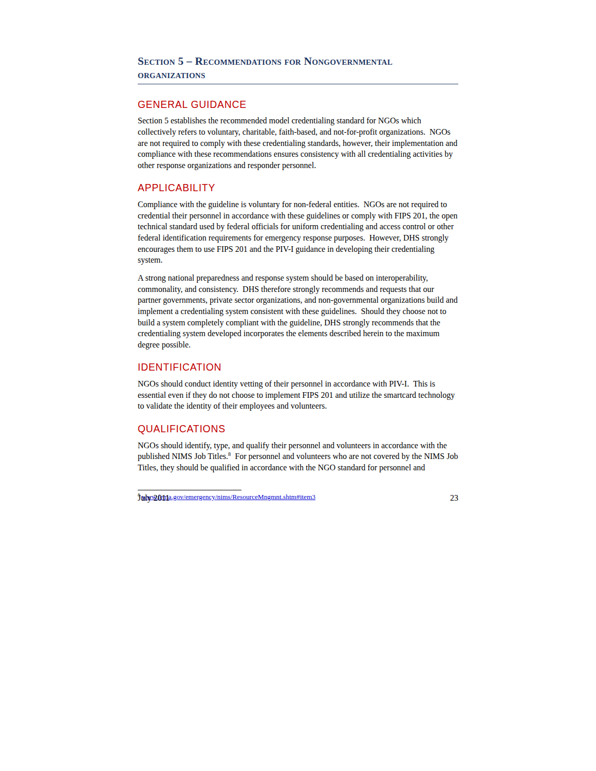Section 5 – Recommendations for Nongovernmental organizations
GENERAL GUIDANCE
Section 5 establishes the recommended model credentialing standard for NGOs which collectively refers to voluntary, charitable, faith-based, and not-for-profit organizations. NGOs are not required to comply with these credentialing standards, however, their implementation and compliance with these recommendations ensures consistency with all credentialing activities by other response organizations and responder personnel.
APPLICABILITY
Compliance with the guideline is voluntary for non-federal entities. NGOs are not required to credential their personnel in accordance with these guidelines or comply with FIPS 201, the open technical standard used by federal officials for uniform credentialing and access control or other federal identification requirements for emergency response purposes. However, DHS strongly encourages them to use FIPS 201 and the PIV-I guidance in developing their credentialing system.
A strong national preparedness and response system should be based on interoperability, commonality, and consistency. DHS therefore strongly recommends and requests that our partner governments, private sector organizations, and non-governmental organizations build and implement a credentialing system consistent with these guidelines. Should they choose not to build a system completely compliant with the guideline, DHS strongly recommends that the credentialing system developed incorporates the elements described herein to the maximum degree possible.
IDENTIFICATION
NGOs should conduct identity vetting of their personnel in accordance with PIV-I. This is essential even if they do not choose to implement FIPS 201 and utilize the smartcard technology to validate the identity of their employees and volunteers.
QUALIFICATIONS
NGOs should identify, type, and qualify their personnel and volunteers in accordance with the published NIMS Job Titles.8 For personnel and volunteers who are not covered by the NIMS Job Titles, they should be qualified in accordance with the NGO standard for personnel and
8 www.fema.gov/emergency/nims/ResourceMngmnt.shtm#item3
July 2011 23